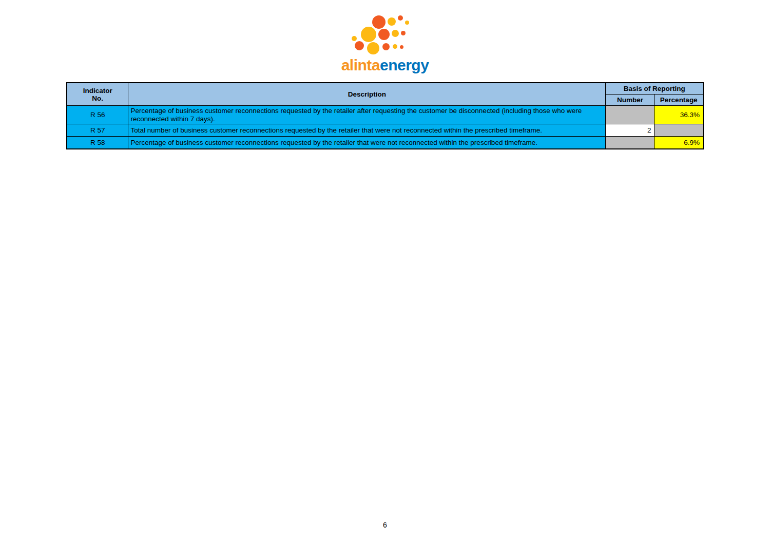alinta energy
| Indicator No. | Description | Basis of Reporting |
| --- | --- | --- |
| Number | Percentage |
| R 56 | Percentage of business customer reconnections requested by the retailer after requesting the customer be disconnected (including those who were reconnected within 7 days). | | 36.3% |
| R 57 | Total number of business customer reconnections requested by the retailer that were not reconnected within the prescribed timeframe. | 2 | |
| R 58 | Percentage of business customer reconnections requested by the retailer that were not reconnected within the prescribed timeframe. | | 6.9% |
6